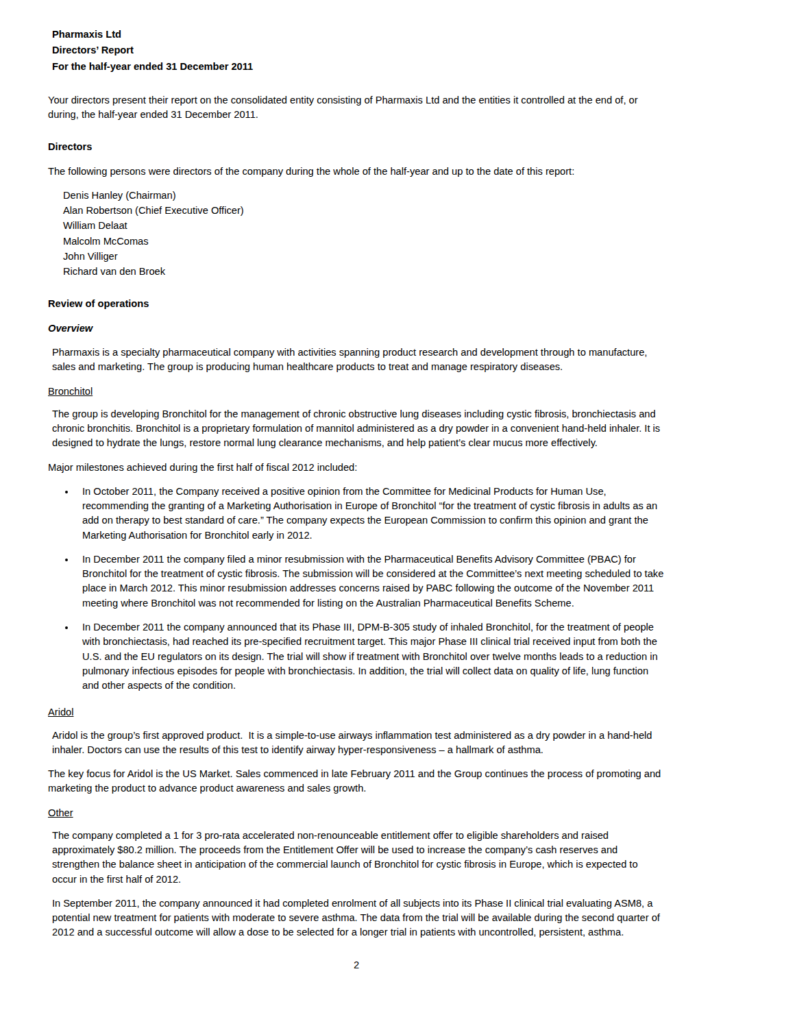Pharmaxis Ltd
Directors’ Report
For the half-year ended 31 December 2011
Your directors present their report on the consolidated entity consisting of Pharmaxis Ltd and the entities it controlled at the end of, or during, the half-year ended 31 December 2011.
Directors
The following persons were directors of the company during the whole of the half-year and up to the date of this report:
Denis Hanley (Chairman)
Alan Robertson (Chief Executive Officer)
William Delaat
Malcolm McComas
John Villiger
Richard van den Broek
Review of operations
Overview
Pharmaxis is a specialty pharmaceutical company with activities spanning product research and development through to manufacture, sales and marketing. The group is producing human healthcare products to treat and manage respiratory diseases.
Bronchitol
The group is developing Bronchitol for the management of chronic obstructive lung diseases including cystic fibrosis, bronchiectasis and chronic bronchitis. Bronchitol is a proprietary formulation of mannitol administered as a dry powder in a convenient hand-held inhaler. It is designed to hydrate the lungs, restore normal lung clearance mechanisms, and help patient’s clear mucus more effectively.
Major milestones achieved during the first half of fiscal 2012 included:
In October 2011, the Company received a positive opinion from the Committee for Medicinal Products for Human Use, recommending the granting of a Marketing Authorisation in Europe of Bronchitol “for the treatment of cystic fibrosis in adults as an add on therapy to best standard of care.” The company expects the European Commission to confirm this opinion and grant the Marketing Authorisation for Bronchitol early in 2012.
In December 2011 the company filed a minor resubmission with the Pharmaceutical Benefits Advisory Committee (PBAC) for Bronchitol for the treatment of cystic fibrosis. The submission will be considered at the Committee’s next meeting scheduled to take place in March 2012. This minor resubmission addresses concerns raised by PABC following the outcome of the November 2011 meeting where Bronchitol was not recommended for listing on the Australian Pharmaceutical Benefits Scheme.
In December 2011 the company announced that its Phase III, DPM-B-305 study of inhaled Bronchitol, for the treatment of people with bronchiectasis, had reached its pre-specified recruitment target. This major Phase III clinical trial received input from both the U.S. and the EU regulators on its design. The trial will show if treatment with Bronchitol over twelve months leads to a reduction in pulmonary infectious episodes for people with bronchiectasis. In addition, the trial will collect data on quality of life, lung function and other aspects of the condition.
Aridol
Aridol is the group’s first approved product. It is a simple-to-use airways inflammation test administered as a dry powder in a hand-held inhaler. Doctors can use the results of this test to identify airway hyper-responsiveness – a hallmark of asthma.
The key focus for Aridol is the US Market. Sales commenced in late February 2011 and the Group continues the process of promoting and marketing the product to advance product awareness and sales growth.
Other
The company completed a 1 for 3 pro-rata accelerated non-renounceable entitlement offer to eligible shareholders and raised approximately $80.2 million. The proceeds from the Entitlement Offer will be used to increase the company’s cash reserves and strengthen the balance sheet in anticipation of the commercial launch of Bronchitol for cystic fibrosis in Europe, which is expected to occur in the first half of 2012.
In September 2011, the company announced it had completed enrolment of all subjects into its Phase II clinical trial evaluating ASM8, a potential new treatment for patients with moderate to severe asthma. The data from the trial will be available during the second quarter of 2012 and a successful outcome will allow a dose to be selected for a longer trial in patients with uncontrolled, persistent, asthma.
2